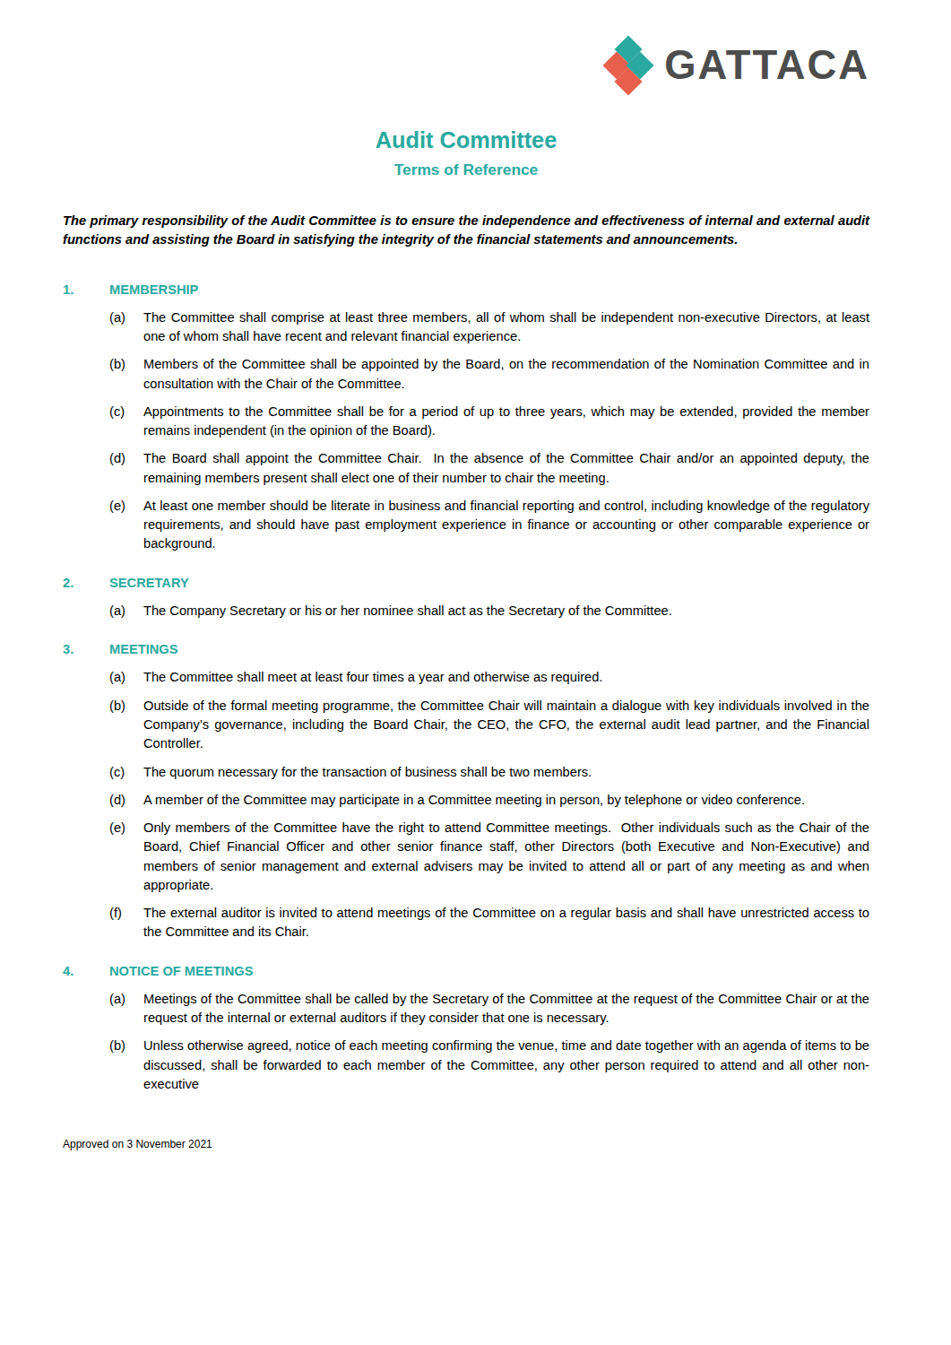GATTACA
Audit Committee
Terms of Reference
The primary responsibility of the Audit Committee is to ensure the independence and effectiveness of internal and external audit functions and assisting the Board in satisfying the integrity of the financial statements and announcements.
1. Membership
(a) The Committee shall comprise at least three members, all of whom shall be independent non-executive Directors, at least one of whom shall have recent and relevant financial experience.
(b) Members of the Committee shall be appointed by the Board, on the recommendation of the Nomination Committee and in consultation with the Chair of the Committee.
(c) Appointments to the Committee shall be for a period of up to three years, which may be extended, provided the member remains independent (in the opinion of the Board).
(d) The Board shall appoint the Committee Chair. In the absence of the Committee Chair and/or an appointed deputy, the remaining members present shall elect one of their number to chair the meeting.
(e) At least one member should be literate in business and financial reporting and control, including knowledge of the regulatory requirements, and should have past employment experience in finance or accounting or other comparable experience or background.
2. Secretary
(a) The Company Secretary or his or her nominee shall act as the Secretary of the Committee.
3. Meetings
(a) The Committee shall meet at least four times a year and otherwise as required.
(b) Outside of the formal meeting programme, the Committee Chair will maintain a dialogue with key individuals involved in the Company’s governance, including the Board Chair, the CEO, the CFO, the external audit lead partner, and the Financial Controller.
(c) The quorum necessary for the transaction of business shall be two members.
(d) A member of the Committee may participate in a Committee meeting in person, by telephone or video conference.
(e) Only members of the Committee have the right to attend Committee meetings. Other individuals such as the Chair of the Board, Chief Financial Officer and other senior finance staff, other Directors (both Executive and Non-Executive) and members of senior management and external advisers may be invited to attend all or part of any meeting as and when appropriate.
(f) The external auditor is invited to attend meetings of the Committee on a regular basis and shall have unrestricted access to the Committee and its Chair.
4. Notice of Meetings
(a) Meetings of the Committee shall be called by the Secretary of the Committee at the request of the Committee Chair or at the request of the internal or external auditors if they consider that one is necessary.
(b) Unless otherwise agreed, notice of each meeting confirming the venue, time and date together with an agenda of items to be discussed, shall be forwarded to each member of the Committee, any other person required to attend and all other non-executive
Approved on 3 November 2021